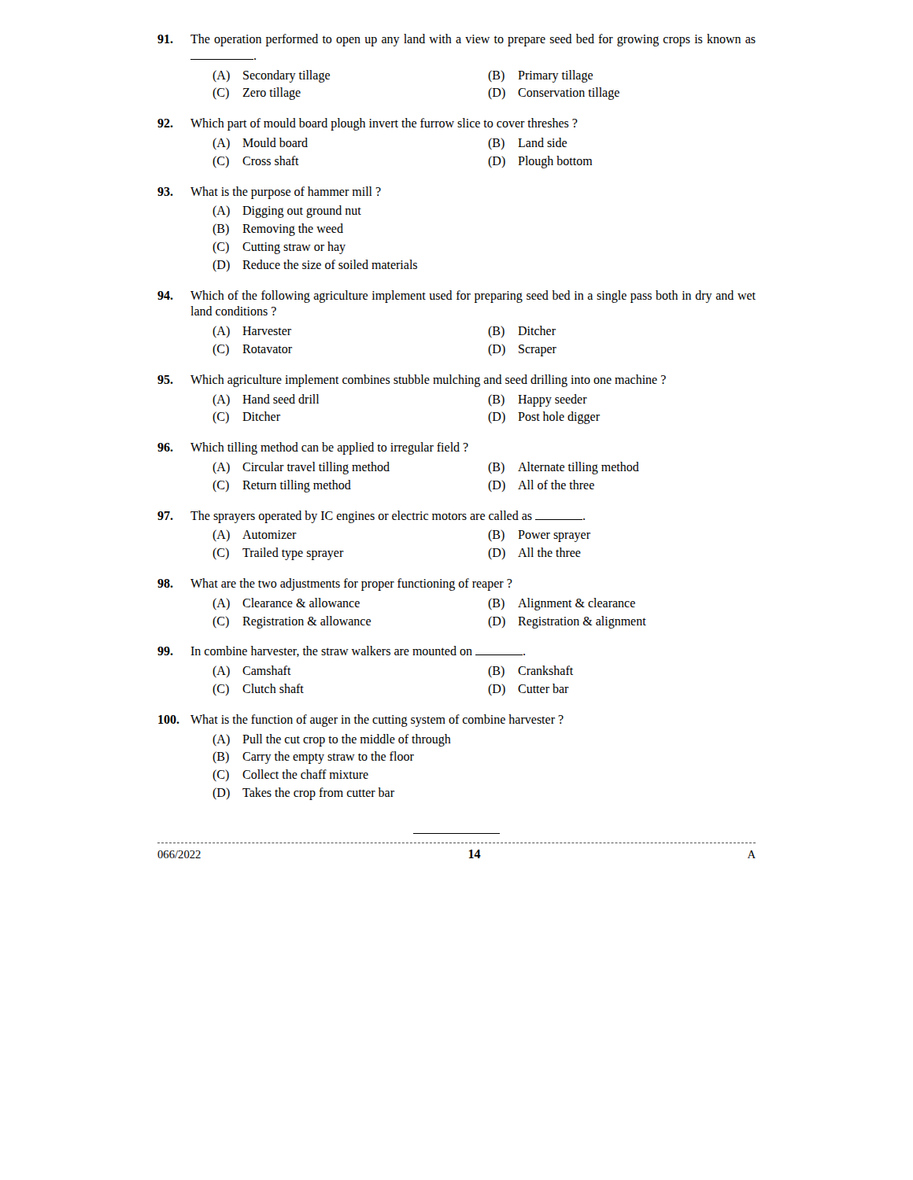91.
The operation performed to open up any land with a view to prepare seed bed for growing crops is known as .
(A) Secondary tillage
(B) Primary tillage
(C) Zero tillage
(D) Conservation tillage
92.
Which part of mould board plough invert the furrow slice to cover threshes ?
(A) Mould board
(B) Land side
(C) Cross shaft
(D) Plough bottom
93.
What is the purpose of hammer mill ?
(A) Digging out ground nut
(B) Removing the weed
(C) Cutting straw or hay
(D) Reduce the size of soiled materials
94.
Which of the following agriculture implement used for preparing seed bed in a single pass both in dry and wet land conditions ?
(A) Harvester
(B) Ditcher
(C) Rotavator
(D) Scraper
95.
Which agriculture implement combines stubble mulching and seed drilling into one machine ?
(A) Hand seed drill
(B) Happy seeder
(C) Ditcher
(D) Post hole digger
96.
Which tilling method can be applied to irregular field ?
(A) Circular travel tilling method
(B) Alternate tilling method
(C) Return tilling method
(D) All of the three
97.
The sprayers operated by IC engines or electric motors are called as .
(A) Automizer
(B) Power sprayer
(C) Trailed type sprayer
(D) All the three
98.
What are the two adjustments for proper functioning of reaper ?
(A) Clearance & allowance
(B) Alignment & clearance
(C) Registration & allowance
(D) Registration & alignment
99.
In combine harvester, the straw walkers are mounted on .
(A) Camshaft
(B) Crankshaft
(C) Clutch shaft
(D) Cutter bar
100.
What is the function of auger in the cutting system of combine harvester ?
(A) Pull the cut crop to the middle of through
(B) Carry the empty straw to the floor
(C) Collect the chaff mixture
(D) Takes the crop from cutter bar
066/2022
14
A